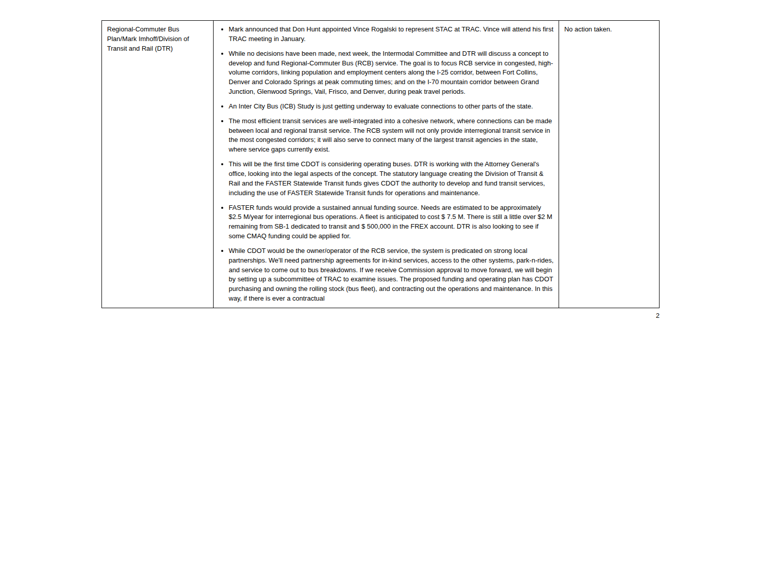| Regional-Commuter Bus Plan/Mark Imhoff/Division of Transit and Rail (DTR) | Mark announced that Don Hunt appointed Vince Rogalski to represent STAC at TRAC. Vince will attend his first TRAC meeting in January. While no decisions have been made, next week, the Intermodal Committee and DTR will discuss a concept to develop and fund Regional-Commuter Bus (RCB) service. The goal is to focus RCB service in congested, high-volume corridors, linking population and employment centers along the I-25 corridor, between Fort Collins, Denver and Colorado Springs at peak commuting times; and on the I-70 mountain corridor between Grand Junction, Glenwood Springs, Vail, Frisco, and Denver, during peak travel periods. An Inter City Bus (ICB) Study is just getting underway to evaluate connections to other parts of the state. The most efficient transit services are well-integrated into a cohesive network, where connections can be made between local and regional transit service. The RCB system will not only provide interregional transit service in the most congested corridors; it will also serve to connect many of the largest transit agencies in the state, where service gaps currently exist. This will be the first time CDOT is considering operating buses. DTR is working with the Attorney General's office, looking into the legal aspects of the concept. The statutory language creating the Division of Transit & Rail and the FASTER Statewide Transit funds gives CDOT the authority to develop and fund transit services, including the use of FASTER Statewide Transit funds for operations and maintenance. FASTER funds would provide a sustained annual funding source. Needs are estimated to be approximately $2.5 M/year for interregional bus operations. A fleet is anticipated to cost $ 7.5 M. There is still a little over $2 M remaining from SB-1 dedicated to transit and $ 500,000 in the FREX account. DTR is also looking to see if some CMAQ funding could be applied for. While CDOT would be the owner/operator of the RCB service, the system is predicated on strong local partnerships. We'll need partnership agreements for in-kind services, access to the other systems, park-n-rides, and service to come out to bus breakdowns. If we receive Commission approval to move forward, we will begin by setting up a subcommittee of TRAC to examine issues. The proposed funding and operating plan has CDOT purchasing and owning the rolling stock (bus fleet), and contracting out the operations and maintenance. In this way, if there is ever a contractual | No action taken. |
2